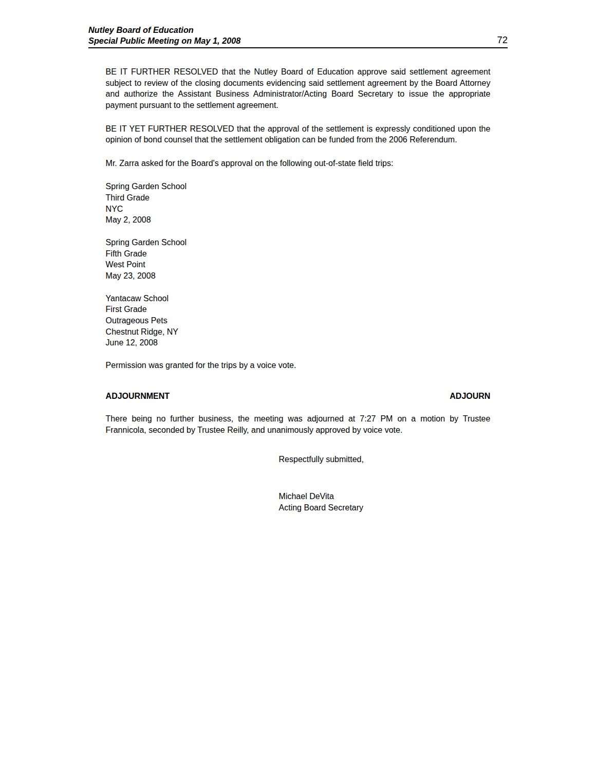Nutley Board of Education
Special Public Meeting on May 1, 2008
72
BE IT FURTHER RESOLVED that the Nutley Board of Education approve said settlement agreement subject to review of the closing documents evidencing said settlement agreement by the Board Attorney and authorize the Assistant Business Administrator/Acting Board Secretary to issue the appropriate payment pursuant to the settlement agreement.
BE IT YET FURTHER RESOLVED that the approval of the settlement is expressly conditioned upon the opinion of bond counsel that the settlement obligation can be funded from the 2006 Referendum.
Mr. Zarra asked for the Board's approval on the following out-of-state field trips:
Spring Garden School
Third Grade
NYC
May 2, 2008
Spring Garden School
Fifth Grade
West Point
May 23, 2008
Yantacaw School
First Grade
Outrageous Pets
Chestnut Ridge, NY
June 12, 2008
Permission was granted for the trips by a voice vote.
ADJOURNMENT ADJOURN
There being no further business, the meeting was adjourned at 7:27 PM on a motion by Trustee Frannicola, seconded by Trustee Reilly, and unanimously approved by voice vote.
Respectfully submitted,
Michael DeVita
Acting Board Secretary